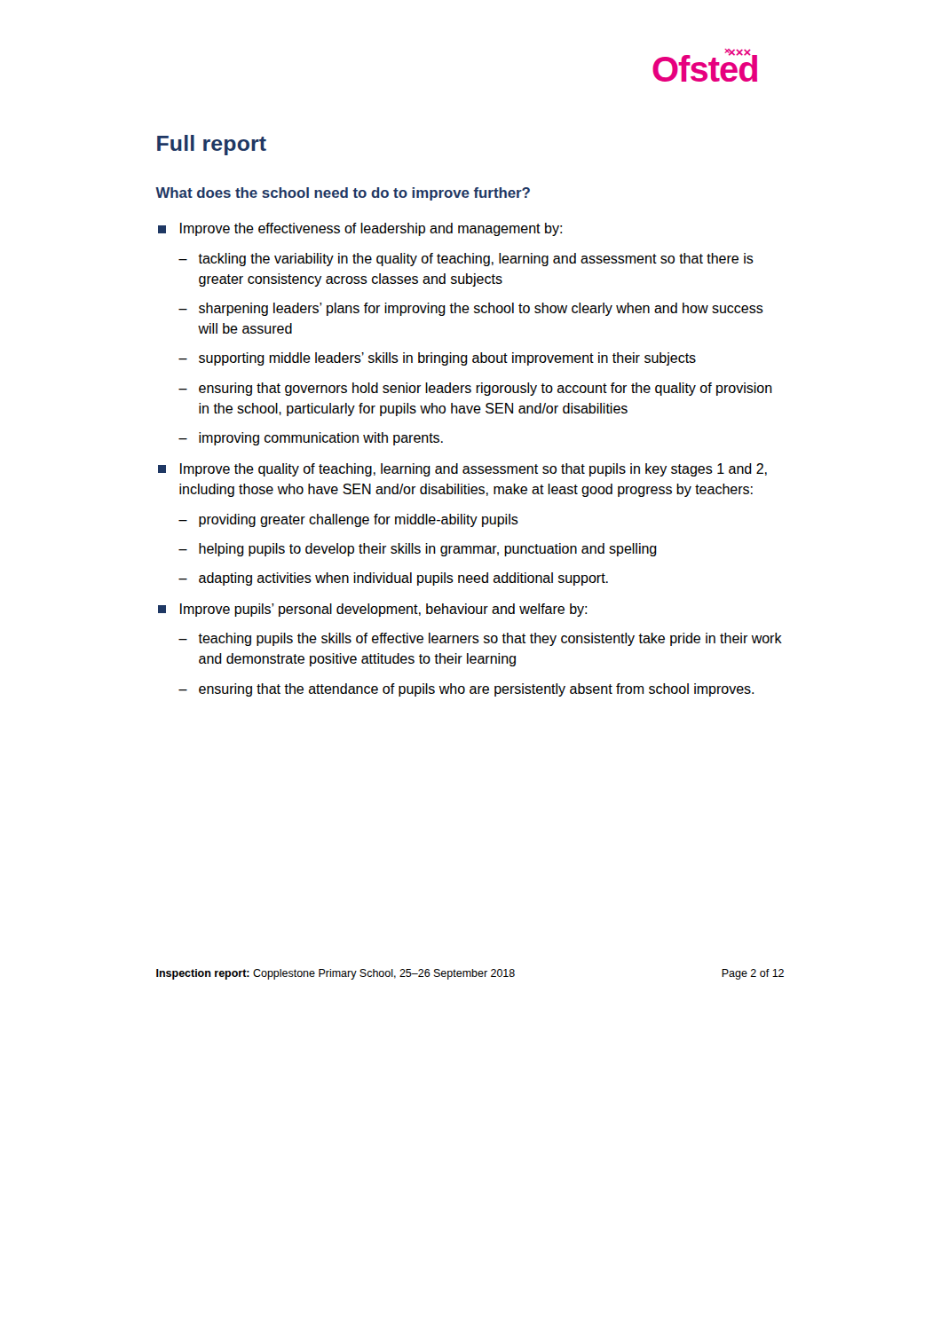Ofsted ××× ×
Full report
What does the school need to do to improve further?
Improve the effectiveness of leadership and management by:
tackling the variability in the quality of teaching, learning and assessment so that there is greater consistency across classes and subjects
sharpening leaders’ plans for improving the school to show clearly when and how success will be assured
supporting middle leaders’ skills in bringing about improvement in their subjects
ensuring that governors hold senior leaders rigorously to account for the quality of provision in the school, particularly for pupils who have SEN and/or disabilities
improving communication with parents.
Improve the quality of teaching, learning and assessment so that pupils in key stages 1 and 2, including those who have SEN and/or disabilities, make at least good progress by teachers:
providing greater challenge for middle-ability pupils
helping pupils to develop their skills in grammar, punctuation and spelling
adapting activities when individual pupils need additional support.
Improve pupils’ personal development, behaviour and welfare by:
teaching pupils the skills of effective learners so that they consistently take pride in their work and demonstrate positive attitudes to their learning
ensuring that the attendance of pupils who are persistently absent from school improves.
Inspection report: Copplestone Primary School, 25–26 September 2018
Page 2 of 12